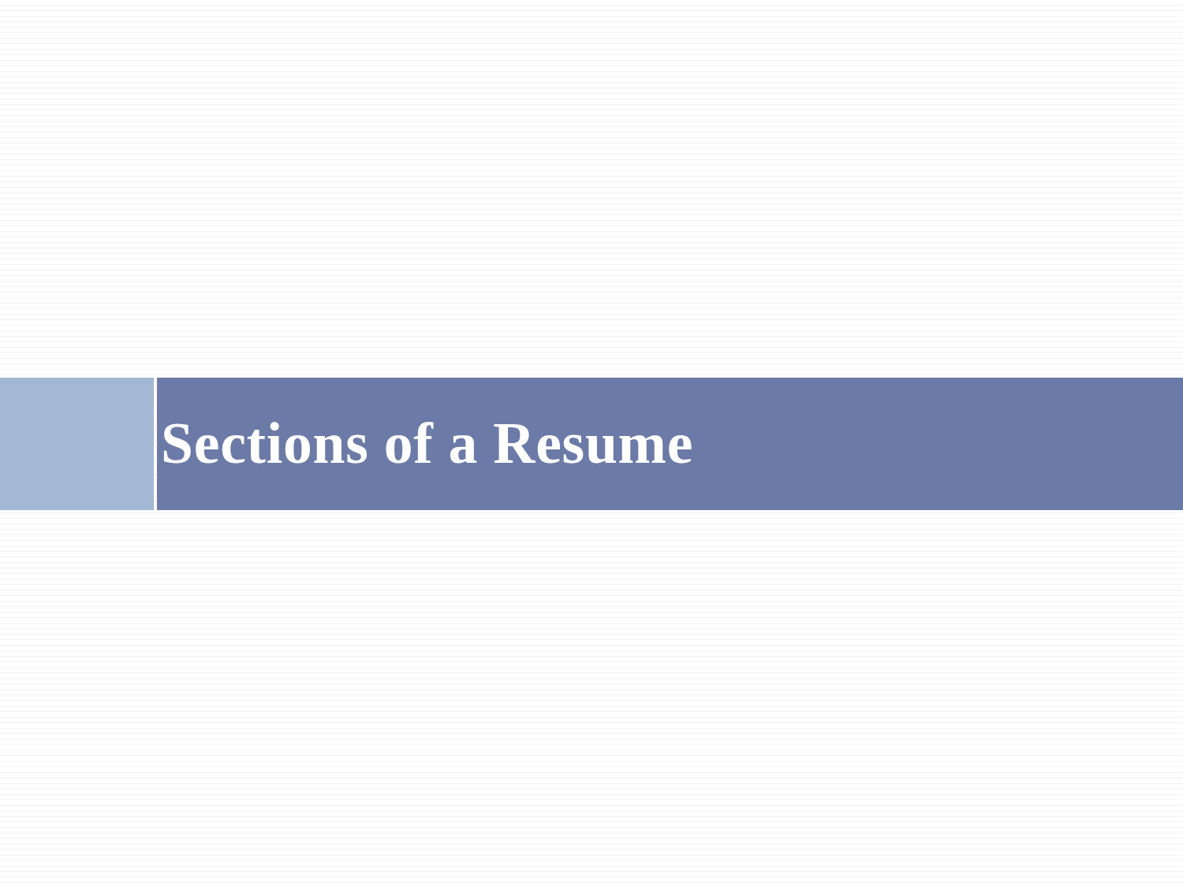Sections of a Resume